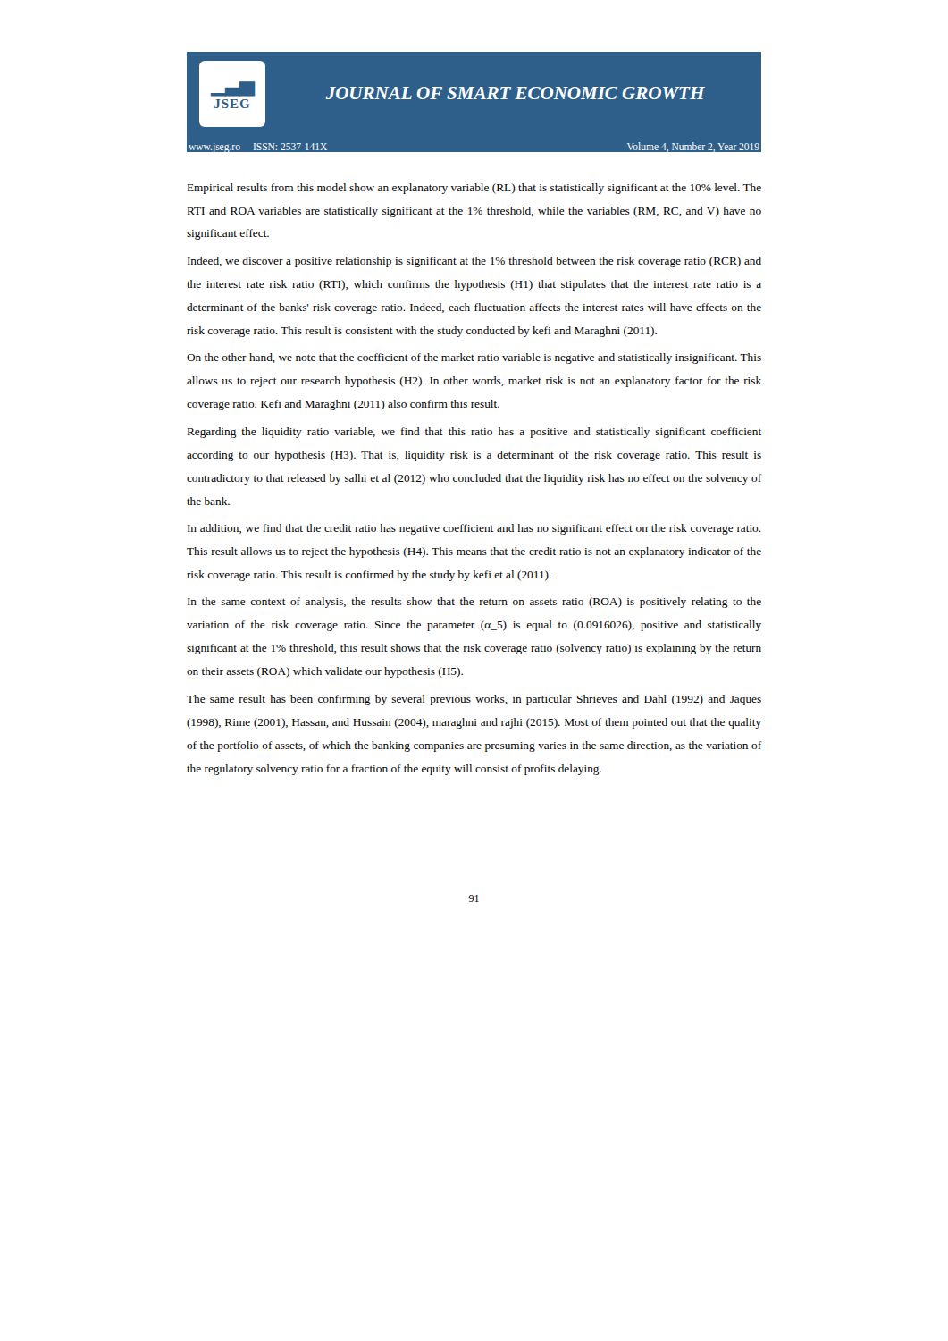▁▃▅
JSEG
JOURNAL OF SMART ECONOMIC GROWTH
www.jseg.ro ISSN: 2537-141X
Volume 4, Number 2, Year 2019
Empirical results from this model show an explanatory variable (RL) that is statistically significant at the 10% level. The RTI and ROA variables are statistically significant at the 1% threshold, while the variables (RM, RC, and V) have no significant effect.
Indeed, we discover a positive relationship is significant at the 1% threshold between the risk coverage ratio (RCR) and the interest rate risk ratio (RTI), which confirms the hypothesis (H1) that stipulates that the interest rate ratio is a determinant of the banks' risk coverage ratio. Indeed, each fluctuation affects the interest rates will have effects on the risk coverage ratio. This result is consistent with the study conducted by kefi and Maraghni (2011).
On the other hand, we note that the coefficient of the market ratio variable is negative and statistically insignificant. This allows us to reject our research hypothesis (H2). In other words, market risk is not an explanatory factor for the risk coverage ratio. Kefi and Maraghni (2011) also confirm this result.
Regarding the liquidity ratio variable, we find that this ratio has a positive and statistically significant coefficient according to our hypothesis (H3). That is, liquidity risk is a determinant of the risk coverage ratio. This result is contradictory to that released by salhi et al (2012) who concluded that the liquidity risk has no effect on the solvency of the bank.
In addition, we find that the credit ratio has negative coefficient and has no significant effect on the risk coverage ratio. This result allows us to reject the hypothesis (H4). This means that the credit ratio is not an explanatory indicator of the risk coverage ratio. This result is confirmed by the study by kefi et al (2011).
In the same context of analysis, the results show that the return on assets ratio (ROA) is positively relating to the variation of the risk coverage ratio. Since the parameter (α_5) is equal to (0.0916026), positive and statistically significant at the 1% threshold, this result shows that the risk coverage ratio (solvency ratio) is explaining by the return on their assets (ROA) which validate our hypothesis (H5).
The same result has been confirming by several previous works, in particular Shrieves and Dahl (1992) and Jaques (1998), Rime (2001), Hassan, and Hussain (2004), maraghni and rajhi (2015). Most of them pointed out that the quality of the portfolio of assets, of which the banking companies are presuming varies in the same direction, as the variation of the regulatory solvency ratio for a fraction of the equity will consist of profits delaying.
91